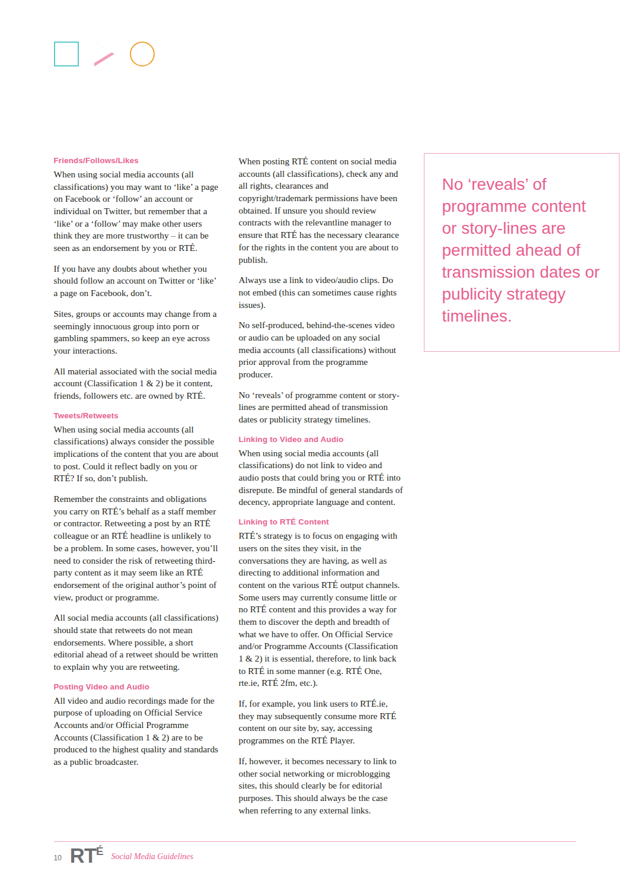Friends/Follows/Likes
When using social media accounts (all classifications) you may want to ‘like’ a page on Facebook or ‘follow’ an account or individual on Twitter, but remember that a ‘like’ or a ‘follow’ may make other users think they are more trustworthy – it can be seen as an endorsement by you or RTÉ.
If you have any doubts about whether you should follow an account on Twitter or ‘like’ a page on Facebook, don’t.
Sites, groups or accounts may change from a seemingly innocuous group into porn or gambling spammers, so keep an eye across your interactions.
All material associated with the social media account (Classification 1 & 2) be it content, friends, followers etc. are owned by RTÉ.
Tweets/Retweets
When using social media accounts (all classifications) always consider the possible implications of the content that you are about to post. Could it reflect badly on you or RTÉ? If so, don’t publish.
Remember the constraints and obligations you carry on RTÉ’s behalf as a staff member or contractor. Retweeting a post by an RTÉ colleague or an RTÉ headline is unlikely to be a problem. In some cases, however, you’ll need to consider the risk of retweeting third-party content as it may seem like an RTÉ endorsement of the original author’s point of view, product or programme.
All social media accounts (all classifications) should state that retweets do not mean endorsements. Where possible, a short editorial ahead of a retweet should be written to explain why you are retweeting.
Posting Video and Audio
All video and audio recordings made for the purpose of uploading on Official Service Accounts and/or Official Programme Accounts (Classification 1 & 2) are to be produced to the highest quality and standards as a public broadcaster.
When posting RTÉ content on social media accounts (all classifications), check any and all rights, clearances and copyright/trademark permissions have been obtained. If unsure you should review contracts with the relevantline manager to ensure that RTÉ has the necessary clearance for the rights in the content you are about to publish.
Always use a link to video/audio clips. Do not embed (this can sometimes cause rights issues).
No self-produced, behind-the-scenes video or audio can be uploaded on any social media accounts (all classifications) without prior approval from the programme producer.
No ‘reveals’ of programme content or story-lines are permitted ahead of transmission dates or publicity strategy timelines.
Linking to Video and Audio
When using social media accounts (all classifications) do not link to video and audio posts that could bring you or RTÉ into disrepute. Be mindful of general standards of decency, appropriate language and content.
Linking to RTÉ Content
RTÉ’s strategy is to focus on engaging with users on the sites they visit, in the conversations they are having, as well as directing to additional information and content on the various RTÉ output channels. Some users may currently consume little or no RTÉ content and this provides a way for them to discover the depth and breadth of what we have to offer. On Official Service and/or Programme Accounts (Classification 1 & 2) it is essential, therefore, to link back to RTÉ in some manner (e.g. RTÉ One, rte.ie, RTÉ 2fm, etc.).
If, for example, you link users to RTÉ.ie, they may subsequently consume more RTÉ content on our site by, say, accessing programmes on the RTÉ Player.
If, however, it becomes necessary to link to other social networking or microblogging sites, this should clearly be for editorial purposes. This should always be the case when referring to any external links.
No ‘reveals’ of programme content or story-lines are permitted ahead of transmission dates or publicity strategy timelines.
10 RTÉ Social Media Guidelines